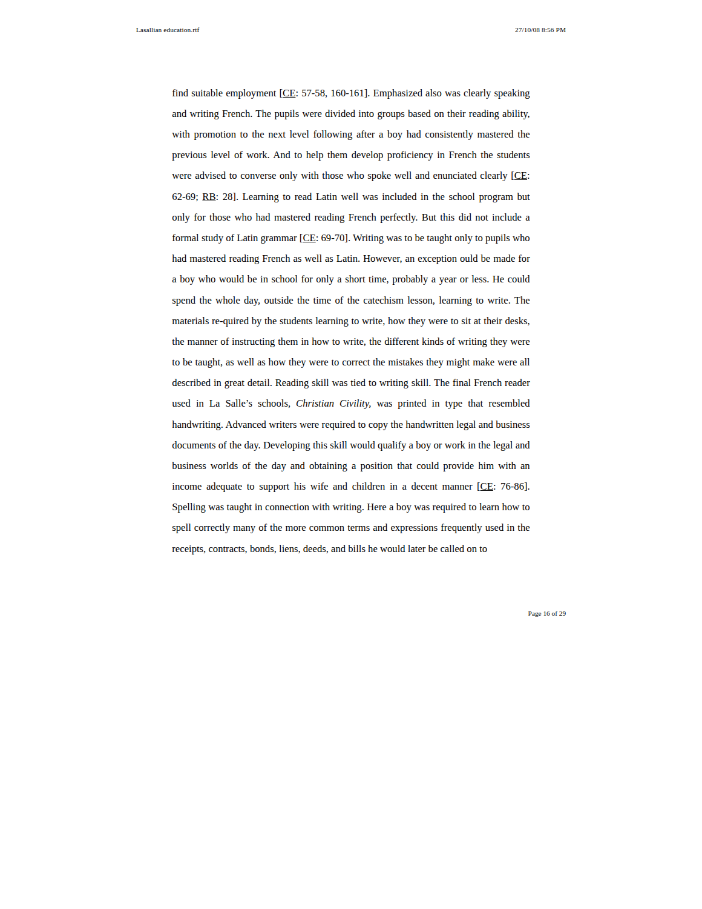Lasallian education.rtf 27/10/08 8:56 PM
find suitable employment [CE: 57-58, 160-161]. Emphasized also was clearly speaking and writing French. The pupils were divided into groups based on their reading ability, with promotion to the next level following after a boy had consistently mastered the previous level of work. And to help them develop proficiency in French the students were advised to converse only with those who spoke well and enunciated clearly [CE: 62-69; RB: 28]. Learning to read Latin well was included in the school program but only for those who had mastered reading French perfectly. But this did not include a formal study of Latin grammar [CE: 69-70]. Writing was to be taught only to pupils who had mastered reading French as well as Latin. However, an exception ould be made for a boy who would be in school for only a short time, probably a year or less. He could spend the whole day, outside the time of the catechism lesson, learning to write. The materials re-quired by the students learning to write, how they were to sit at their desks, the manner of instructing them in how to write, the different kinds of writing they were to be taught, as well as how they were to correct the mistakes they might make were all described in great detail. Reading skill was tied to writing skill. The final French reader used in La Salle’s schools, Christian Civility, was printed in type that resembled handwriting. Advanced writers were required to copy the handwritten legal and business documents of the day. Developing this skill would qualify a boy or work in the legal and business worlds of the day and obtaining a position that could provide him with an income adequate to support his wife and children in a decent manner [CE: 76-86]. Spelling was taught in connection with writing. Here a boy was required to learn how to spell correctly many of the more common terms and expressions frequently used in the receipts, contracts, bonds, liens, deeds, and bills he would later be called on to
Page 16 of 29